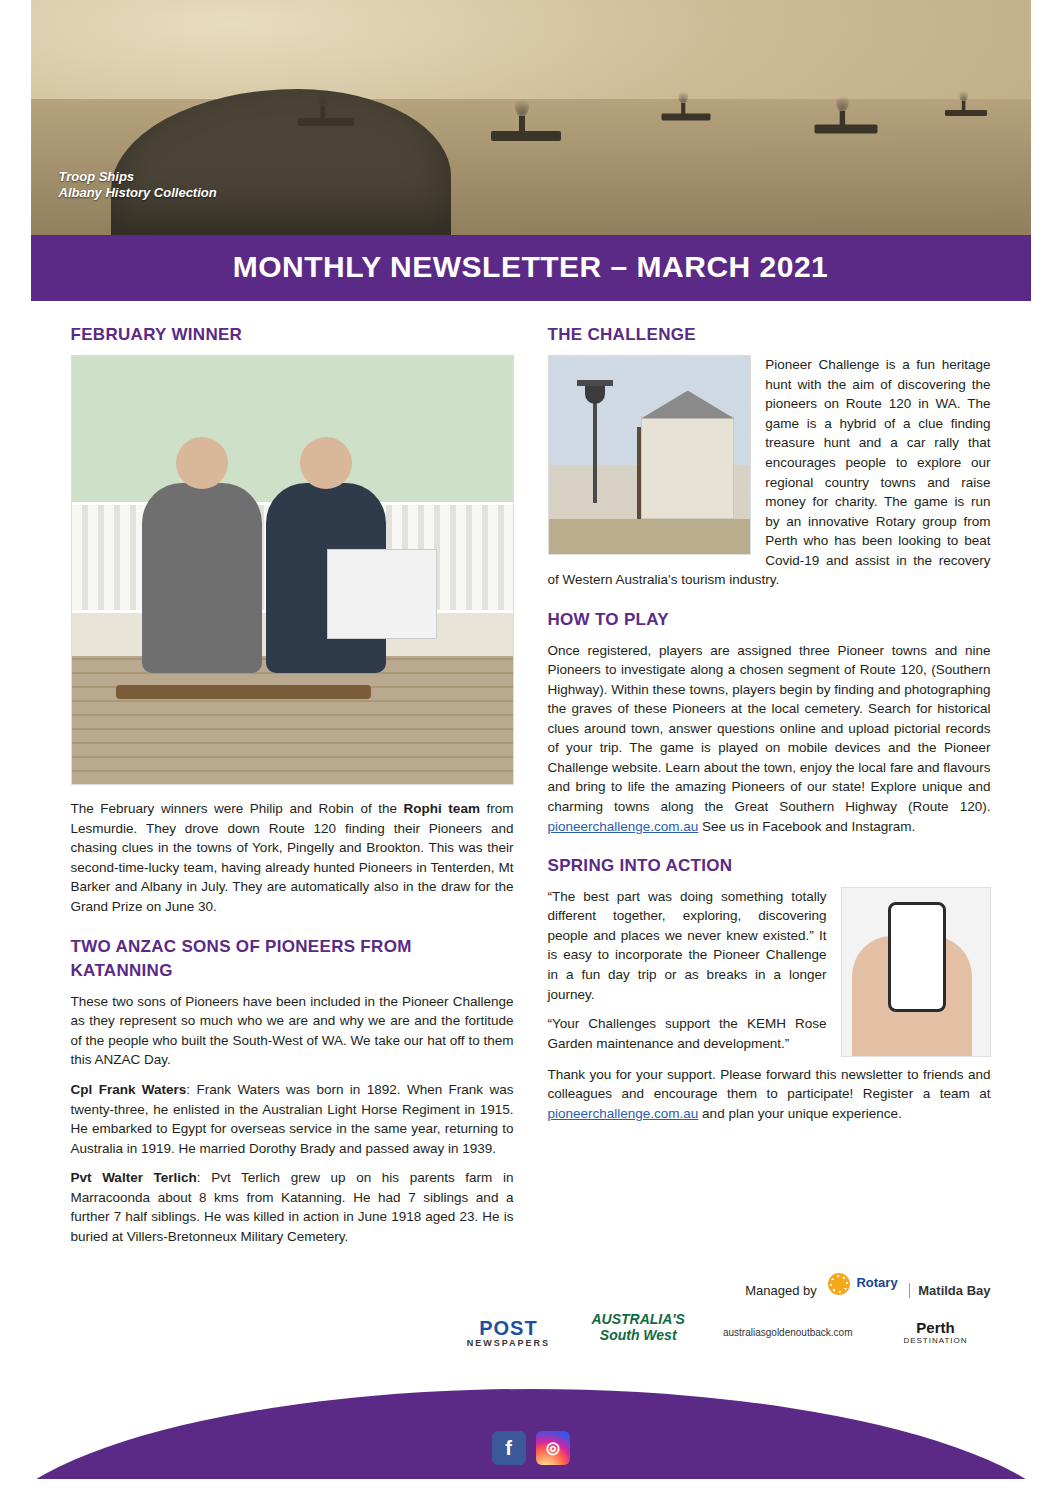Troop Ships
Albany History Collection
MONTHLY NEWSLETTER – MARCH 2021
FEBRUARY WINNER
The February winners were Philip and Robin of the Rophi team from Lesmurdie. They drove down Route 120 finding their Pioneers and chasing clues in the towns of York, Pingelly and Brookton. This was their second-time-lucky team, having already hunted Pioneers in Tenterden, Mt Barker and Albany in July. They are automatically also in the draw for the Grand Prize on June 30.
TWO ANZAC SONS OF PIONEERS FROM KATANNING
These two sons of Pioneers have been included in the Pioneer Challenge as they represent so much who we are and why we are and the fortitude of the people who built the South-West of WA. We take our hat off to them this ANZAC Day.
Cpl Frank Waters: Frank Waters was born in 1892. When Frank was twenty-three, he enlisted in the Australian Light Horse Regiment in 1915. He embarked to Egypt for overseas service in the same year, returning to Australia in 1919. He married Dorothy Brady and passed away in 1939.
Pvt Walter Terlich: Pvt Terlich grew up on his parents farm in Marracoonda about 8 kms from Katanning. He had 7 siblings and a further 7 half siblings. He was killed in action in June 1918 aged 23. He is buried at Villers-Bretonneux Military Cemetery.
THE CHALLENGE
Pioneer Challenge is a fun heritage hunt with the aim of discovering the pioneers on Route 120 in WA. The game is a hybrid of a clue finding treasure hunt and a car rally that encourages people to explore our regional country towns and raise money for charity. The game is run by an innovative Rotary group from Perth who has been looking to beat Covid-19 and assist in the recovery of Western Australia's tourism industry.
HOW TO PLAY
Once registered, players are assigned three Pioneer towns and nine Pioneers to investigate along a chosen segment of Route 120, (Southern Highway). Within these towns, players begin by finding and photographing the graves of these Pioneers at the local cemetery. Search for historical clues around town, answer questions online and upload pictorial records of your trip. The game is played on mobile devices and the Pioneer Challenge website. Learn about the town, enjoy the local fare and flavours and bring to life the amazing Pioneers of our state! Explore unique and charming towns along the Great Southern Highway (Route 120). pioneerchallenge.com.au See us in Facebook and Instagram.
SPRING INTO ACTION
“The best part was doing something totally different together, exploring, discovering people and places we never knew existed.” It is easy to incorporate the Pioneer Challenge in a fun day trip or as breaks in a longer journey.
“Your Challenges support the KEMH Rose Garden maintenance and development.”
Thank you for your support. Please forward this newsletter to friends and colleagues and encourage them to participate! Register a team at pioneerchallenge.com.au and plan your unique experience.
Managed by Rotary Matilda Bay
POSTNEWSPAPERS
AUSTRALIA'S
South West
australiasgoldenoutback.com
PerthDESTINATION
f ◎